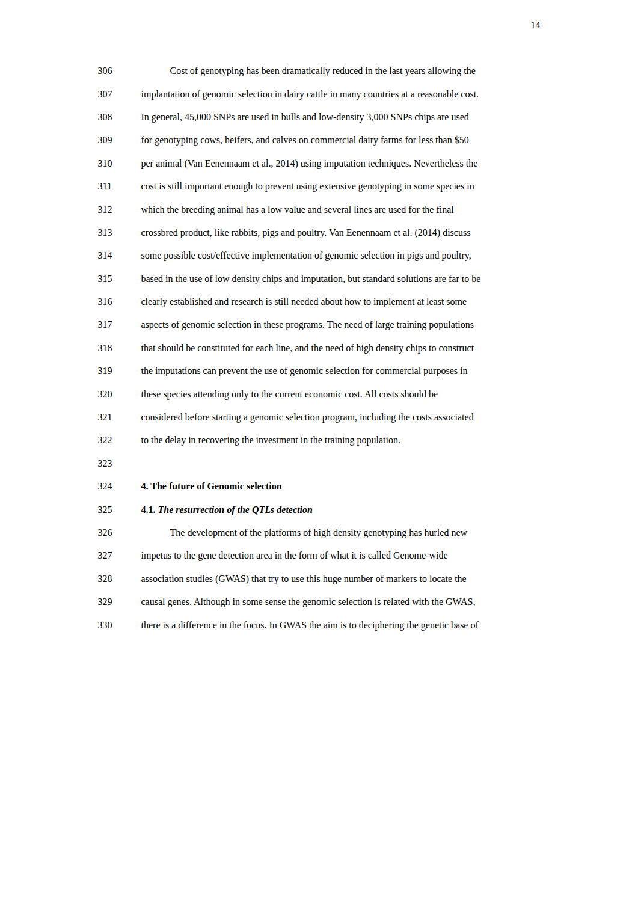14
Cost of genotyping has been dramatically reduced in the last years allowing the
implantation of genomic selection in dairy cattle in many countries at a reasonable cost.
In general, 45,000 SNPs are used in bulls and low-density 3,000 SNPs chips are used
for genotyping cows, heifers, and calves on commercial dairy farms for less than $50
per animal (Van Eenennaam et al., 2014) using imputation techniques. Nevertheless the
cost is still important enough to prevent using extensive genotyping in some species in
which the breeding animal has a low value and several lines are used for the final
crossbred product, like rabbits, pigs and poultry. Van Eenennaam et al. (2014) discuss
some possible cost/effective implementation of genomic selection in pigs and poultry,
based in the use of low density chips and imputation, but standard solutions are far to be
clearly established and research is still needed about how to implement at least some
aspects of genomic selection in these programs. The need of large training populations
that should be constituted for each line, and the need of high density chips to construct
the imputations can prevent the use of genomic selection for commercial purposes in
these species attending only to the current economic cost. All costs should be
considered before starting a genomic selection program, including the costs associated
to the delay in recovering the investment in the training population.
4. The future of Genomic selection
4.1. The resurrection of the QTLs detection
The development of the platforms of high density genotyping has hurled new
impetus to the gene detection area in the form of what it is called Genome-wide
association studies (GWAS) that try to use this huge number of markers to locate the
causal genes. Although in some sense the genomic selection is related with the GWAS,
there is a difference in the focus. In GWAS the aim is to deciphering the genetic base of